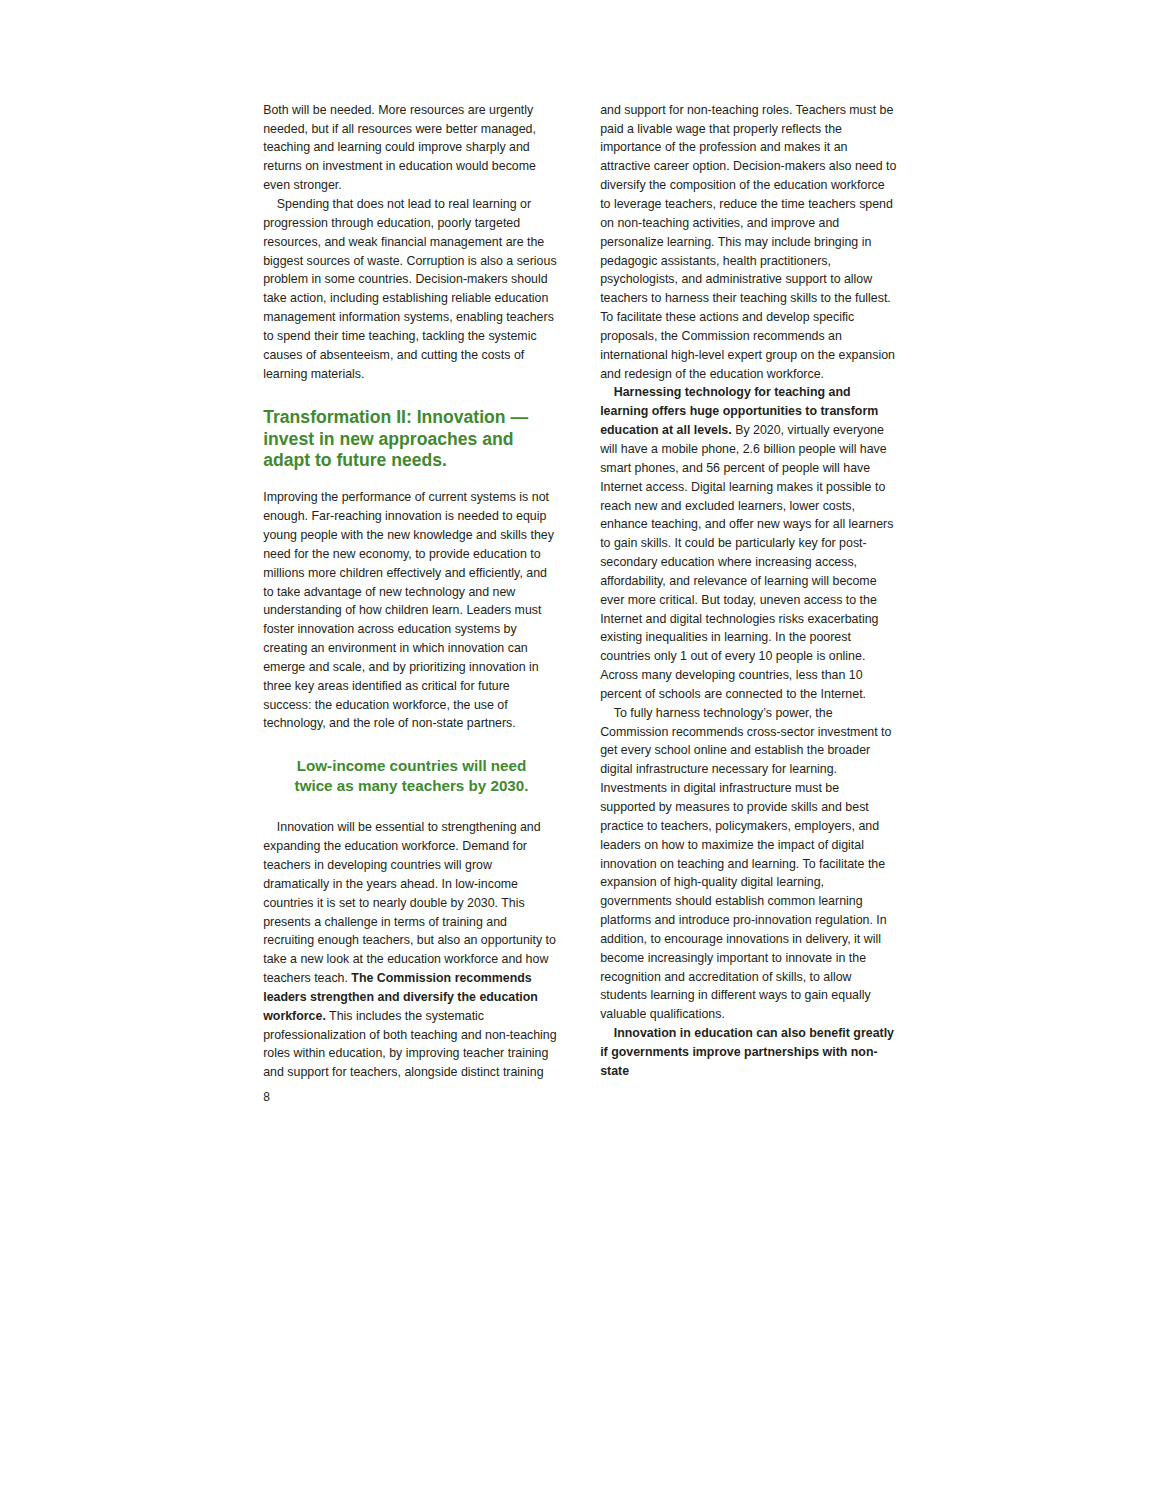Both will be needed. More resources are urgently needed, but if all resources were better managed, teaching and learning could improve sharply and returns on investment in education would become even stronger.
Spending that does not lead to real learning or progression through education, poorly targeted resources, and weak financial management are the biggest sources of waste. Corruption is also a serious problem in some countries. Decision-makers should take action, including establishing reliable education management information systems, enabling teachers to spend their time teaching, tackling the systemic causes of absenteeism, and cutting the costs of learning materials.
Transformation II: Innovation — invest in new approaches and adapt to future needs.
Improving the performance of current systems is not enough. Far-reaching innovation is needed to equip young people with the new knowledge and skills they need for the new economy, to provide education to millions more children effectively and efficiently, and to take advantage of new technology and new understanding of how children learn. Leaders must foster innovation across education systems by creating an environment in which innovation can emerge and scale, and by prioritizing innovation in three key areas identified as critical for future success: the education workforce, the use of technology, and the role of non-state partners.
Low-income countries will need twice as many teachers by 2030.
Innovation will be essential to strengthening and expanding the education workforce. Demand for teachers in developing countries will grow dramatically in the years ahead. In low-income countries it is set to nearly double by 2030. This presents a challenge in terms of training and recruiting enough teachers, but also an opportunity to take a new look at the education workforce and how teachers teach. The Commission recommends leaders strengthen and diversify the education workforce. This includes the systematic professionalization of both teaching and non-teaching roles within education, by improving teacher training and support for teachers, alongside distinct training and support for non-teaching roles. Teachers must be paid a livable wage that properly reflects the importance of the profession and makes it an attractive career option. Decision-makers also need to diversify the composition of the education workforce to leverage teachers, reduce the time teachers spend on non-teaching activities, and improve and personalize learning. This may include bringing in pedagogic assistants, health practitioners, psychologists, and administrative support to allow teachers to harness their teaching skills to the fullest. To facilitate these actions and develop specific proposals, the Commission recommends an international high-level expert group on the expansion and redesign of the education workforce.
Harnessing technology for teaching and learning offers huge opportunities to transform education at all levels. By 2020, virtually everyone will have a mobile phone, 2.6 billion people will have smart phones, and 56 percent of people will have Internet access. Digital learning makes it possible to reach new and excluded learners, lower costs, enhance teaching, and offer new ways for all learners to gain skills. It could be particularly key for post-secondary education where increasing access, affordability, and relevance of learning will become ever more critical. But today, uneven access to the Internet and digital technologies risks exacerbating existing inequalities in learning. In the poorest countries only 1 out of every 10 people is online. Across many developing countries, less than 10 percent of schools are connected to the Internet.
To fully harness technology’s power, the Commission recommends cross-sector investment to get every school online and establish the broader digital infrastructure necessary for learning. Investments in digital infrastructure must be supported by measures to provide skills and best practice to teachers, policymakers, employers, and leaders on how to maximize the impact of digital innovation on teaching and learning. To facilitate the expansion of high-quality digital learning, governments should establish common learning platforms and introduce pro-innovation regulation. In addition, to encourage innovations in delivery, it will become increasingly important to innovate in the recognition and accreditation of skills, to allow students learning in different ways to gain equally valuable qualifications.
Innovation in education can also benefit greatly if governments improve partnerships with non-state
8